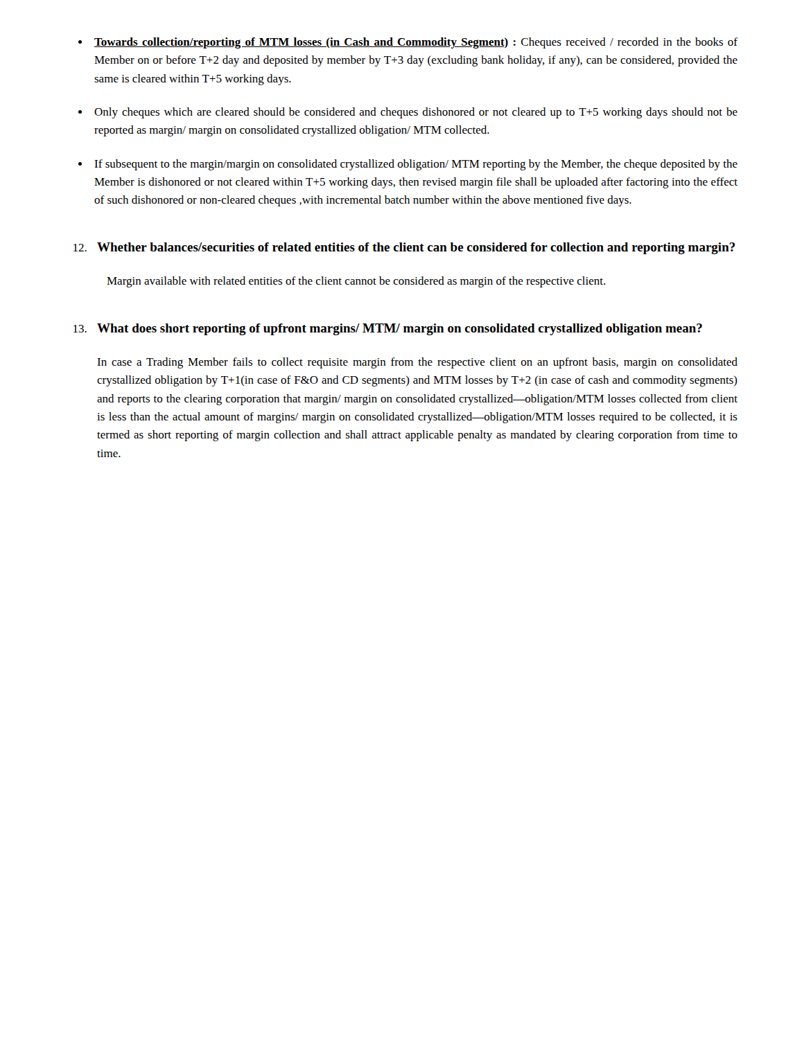Towards collection/reporting of MTM losses (in Cash and Commodity Segment) : Cheques received / recorded in the books of Member on or before T+2 day and deposited by member by T+3 day (excluding bank holiday, if any), can be considered, provided the same is cleared within T+5 working days.
Only cheques which are cleared should be considered and cheques dishonored or not cleared up to T+5 working days should not be reported as margin/ margin on consolidated crystallized obligation/ MTM collected.
If subsequent to the margin/margin on consolidated crystallized obligation/ MTM reporting by the Member, the cheque deposited by the Member is dishonored or not cleared within T+5 working days, then revised margin file shall be uploaded after factoring into the effect of such dishonored or non-cleared cheques ,with incremental batch number within the above mentioned five days.
Whether balances/securities of related entities of the client can be considered for collection and reporting margin?
Margin available with related entities of the client cannot be considered as margin of the respective client.
What does short reporting of upfront margins/ MTM/ margin on consolidated crystallized obligation mean?
In case a Trading Member fails to collect requisite margin from the respective client on an upfront basis, margin on consolidated crystallized obligation by T+1(in case of F&O and CD segments) and MTM losses by T+2 (in case of cash and commodity segments) and reports to the clearing corporation that margin/ margin on consolidated crystallized—obligation/MTM losses collected from client is less than the actual amount of margins/ margin on consolidated crystallized—obligation/MTM losses required to be collected, it is termed as short reporting of margin collection and shall attract applicable penalty as mandated by clearing corporation from time to time.